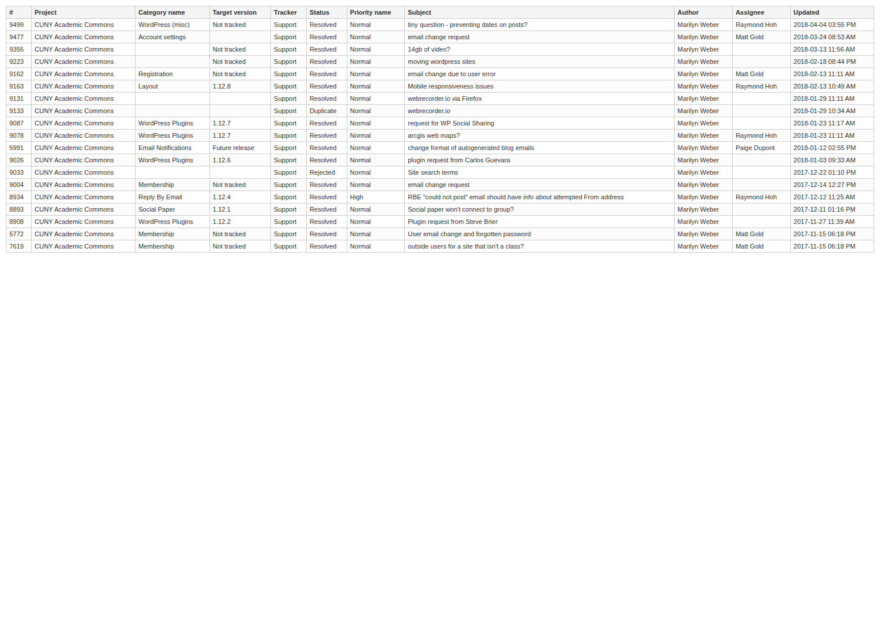| # | Project | Category name | Target version | Tracker | Status | Priority name | Subject | Author | Assignee | Updated |
| --- | --- | --- | --- | --- | --- | --- | --- | --- | --- | --- |
| 9499 | CUNY Academic Commons | WordPress (misc) | Not tracked | Support | Resolved | Normal | tiny question - preventing dates on posts? | Marilyn Weber | Raymond Hoh | 2018-04-04 03:55 PM |
| 9477 | CUNY Academic Commons | Account settings | | Support | Resolved | Normal | email change request | Marilyn Weber | Matt Gold | 2018-03-24 08:53 AM |
| 9355 | CUNY Academic Commons | | Not tracked | Support | Resolved | Normal | 14gb of video? | Marilyn Weber | | 2018-03-13 11:56 AM |
| 9223 | CUNY Academic Commons | | Not tracked | Support | Resolved | Normal | moving wordpress sites | Marilyn Weber | | 2018-02-18 08:44 PM |
| 9162 | CUNY Academic Commons | Registration | Not tracked | Support | Resolved | Normal | email change due to user error | Marilyn Weber | Matt Gold | 2018-02-13 11:11 AM |
| 9163 | CUNY Academic Commons | Layout | 1.12.8 | Support | Resolved | Normal | Mobile responsiveness issues | Marilyn Weber | Raymond Hoh | 2018-02-13 10:49 AM |
| 9131 | CUNY Academic Commons | | | Support | Resolved | Normal | webrecorder.io via Firefox | Marilyn Weber | | 2018-01-29 11:11 AM |
| 9133 | CUNY Academic Commons | | | Support | Duplicate | Normal | webrecorder.io | Marilyn Weber | | 2018-01-29 10:34 AM |
| 9087 | CUNY Academic Commons | WordPress Plugins | 1.12.7 | Support | Resolved | Normal | request for WP Social Sharing | Marilyn Weber | | 2018-01-23 11:17 AM |
| 9078 | CUNY Academic Commons | WordPress Plugins | 1.12.7 | Support | Resolved | Normal | arcgis web maps? | Marilyn Weber | Raymond Hoh | 2018-01-23 11:11 AM |
| 5991 | CUNY Academic Commons | Email Notifications | Future release | Support | Resolved | Normal | change format of autogenerated blog emails | Marilyn Weber | Paige Dupont | 2018-01-12 02:55 PM |
| 9026 | CUNY Academic Commons | WordPress Plugins | 1.12.6 | Support | Resolved | Normal | plugin request from Carlos Guevara | Marilyn Weber | | 2018-01-03 09:33 AM |
| 9033 | CUNY Academic Commons | | | Support | Rejected | Normal | Site search terms | Marilyn Weber | | 2017-12-22 01:10 PM |
| 9004 | CUNY Academic Commons | Membership | Not tracked | Support | Resolved | Normal | email change request | Marilyn Weber | | 2017-12-14 12:27 PM |
| 8934 | CUNY Academic Commons | Reply By Email | 1.12.4 | Support | Resolved | High | RBE "could not post" email should have info about attempted From address | Marilyn Weber | Raymond Hoh | 2017-12-12 11:25 AM |
| 8893 | CUNY Academic Commons | Social Paper | 1.12.1 | Support | Resolved | Normal | Social paper won't connect to group? | Marilyn Weber | | 2017-12-11 01:16 PM |
| 8908 | CUNY Academic Commons | WordPress Plugins | 1.12.2 | Support | Resolved | Normal | Plugin request from Steve Brier | Marilyn Weber | | 2017-11-27 11:39 AM |
| 5772 | CUNY Academic Commons | Membership | Not tracked | Support | Resolved | Normal | User email change and forgotten password | Marilyn Weber | Matt Gold | 2017-11-15 06:18 PM |
| 7619 | CUNY Academic Commons | Membership | Not tracked | Support | Resolved | Normal | outside users for a site that isn't a class? | Marilyn Weber | Matt Gold | 2017-11-15 06:18 PM |